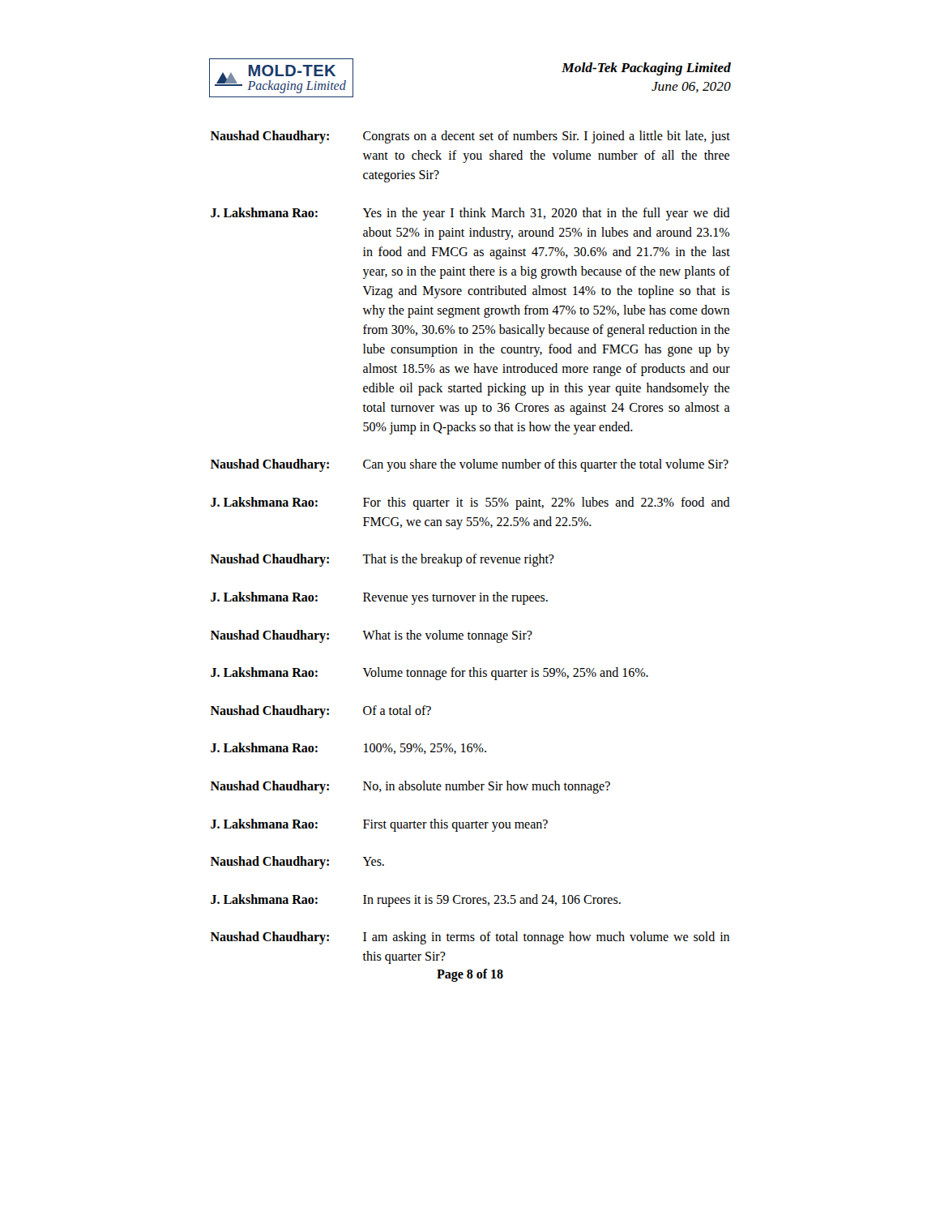MOLD-TEK
Packaging Limited
Mold-Tek Packaging Limited
June 06, 2020
| Naushad Chaudhary: | Congrats on a decent set of numbers Sir. I joined a little bit late, just want to check if you shared the volume number of all the three categories Sir? |
| J. Lakshmana Rao: | Yes in the year I think March 31, 2020 that in the full year we did about 52% in paint industry, around 25% in lubes and around 23.1% in food and FMCG as against 47.7%, 30.6% and 21.7% in the last year, so in the paint there is a big growth because of the new plants of Vizag and Mysore contributed almost 14% to the topline so that is why the paint segment growth from 47% to 52%, lube has come down from 30%, 30.6% to 25% basically because of general reduction in the lube consumption in the country, food and FMCG has gone up by almost 18.5% as we have introduced more range of products and our edible oil pack started picking up in this year quite handsomely the total turnover was up to 36 Crores as against 24 Crores so almost a 50% jump in Q-packs so that is how the year ended. |
| Naushad Chaudhary: | Can you share the volume number of this quarter the total volume Sir? |
| J. Lakshmana Rao: | For this quarter it is 55% paint, 22% lubes and 22.3% food and FMCG, we can say 55%, 22.5% and 22.5%. |
| Naushad Chaudhary: | That is the breakup of revenue right? |
| J. Lakshmana Rao: | Revenue yes turnover in the rupees. |
| Naushad Chaudhary: | What is the volume tonnage Sir? |
| J. Lakshmana Rao: | Volume tonnage for this quarter is 59%, 25% and 16%. |
| Naushad Chaudhary: | Of a total of? |
| J. Lakshmana Rao: | 100%, 59%, 25%, 16%. |
| Naushad Chaudhary: | No, in absolute number Sir how much tonnage? |
| J. Lakshmana Rao: | First quarter this quarter you mean? |
| Naushad Chaudhary: | Yes. |
| J. Lakshmana Rao: | In rupees it is 59 Crores, 23.5 and 24, 106 Crores. |
| Naushad Chaudhary: | I am asking in terms of total tonnage how much volume we sold in this quarter Sir? |
Page 8 of 18